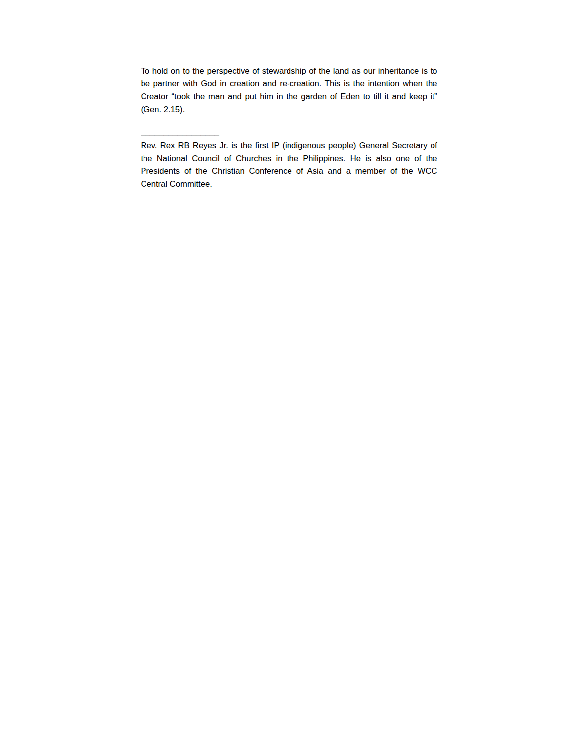To hold on to the perspective of stewardship of the land as our inheritance is to be partner with God in creation and re-creation. This is the intention when the Creator “took the man and put him in the garden of Eden to till it and keep it” (Gen. 2.15).
_________________
Rev. Rex RB Reyes Jr. is the first IP (indigenous people) General Secretary of the National Council of Churches in the Philippines. He is also one of the Presidents of the Christian Conference of Asia and a member of the WCC Central Committee.